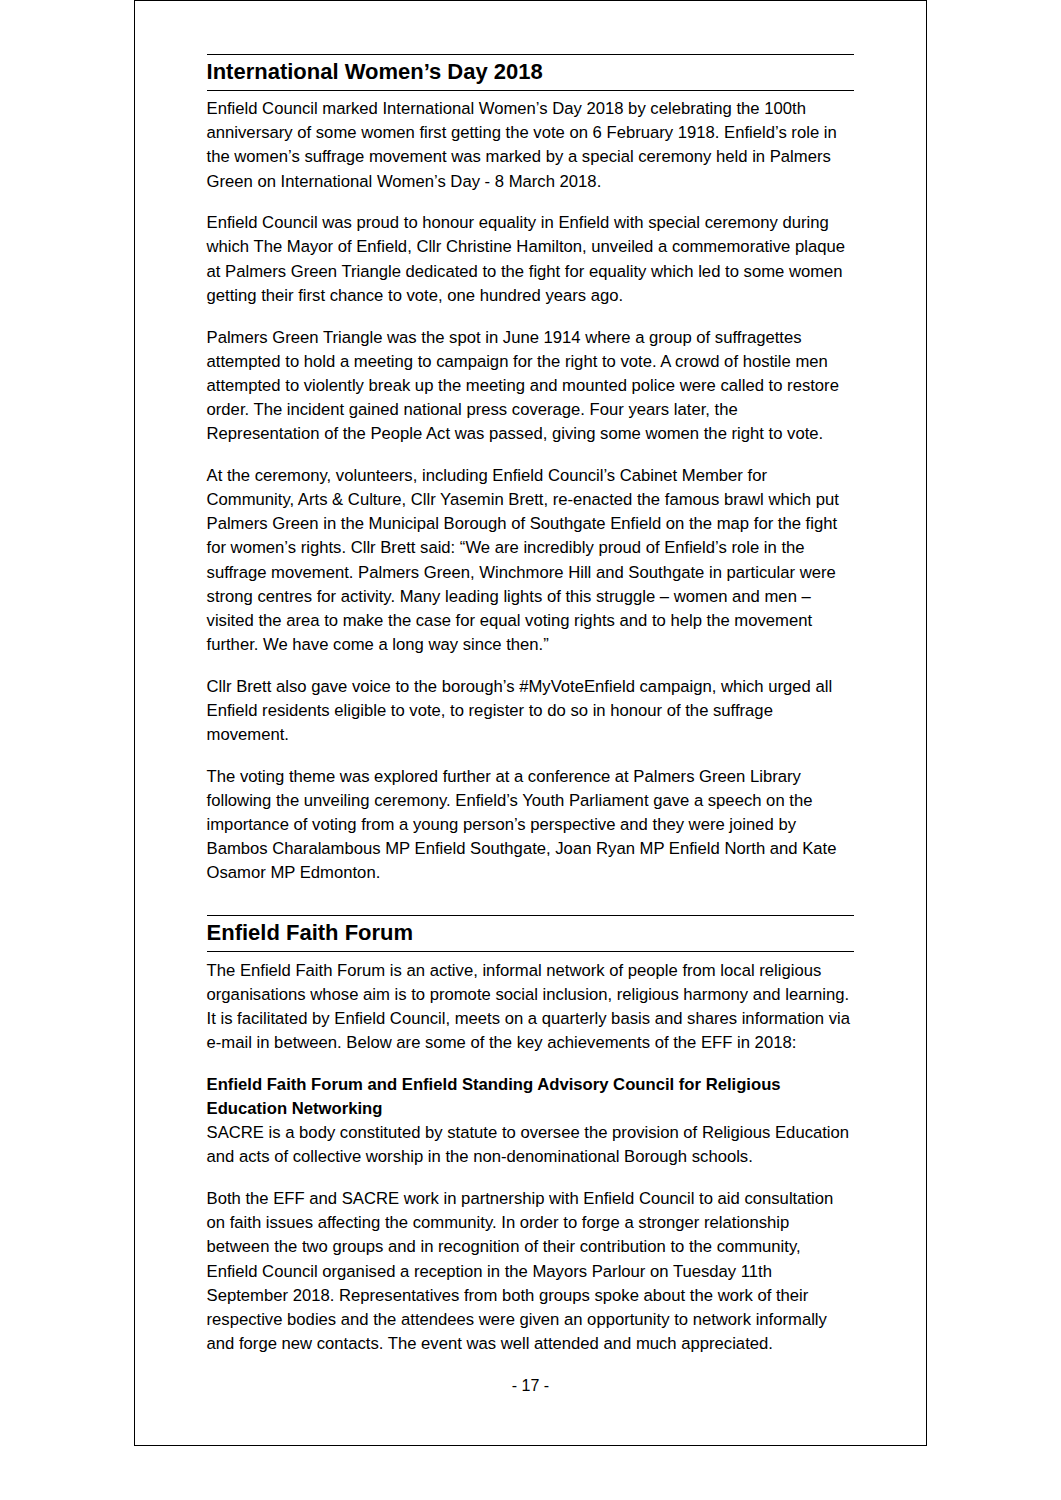International Women’s Day 2018
Enfield Council marked International Women’s Day 2018 by celebrating the 100th anniversary of some women first getting the vote on 6 February 1918. Enfield’s role in the women’s suffrage movement was marked by a special ceremony held in Palmers Green on International Women’s Day - 8 March 2018.
Enfield Council was proud to honour equality in Enfield with special ceremony during which The Mayor of Enfield, Cllr Christine Hamilton, unveiled a commemorative plaque at Palmers Green Triangle dedicated to the fight for equality which led to some women getting their first chance to vote, one hundred years ago.
Palmers Green Triangle was the spot in June 1914 where a group of suffragettes attempted to hold a meeting to campaign for the right to vote. A crowd of hostile men attempted to violently break up the meeting and mounted police were called to restore order. The incident gained national press coverage. Four years later, the Representation of the People Act was passed, giving some women the right to vote.
At the ceremony, volunteers, including Enfield Council’s Cabinet Member for Community, Arts & Culture, Cllr Yasemin Brett, re-enacted the famous brawl which put Palmers Green in the Municipal Borough of Southgate Enfield on the map for the fight for women’s rights. Cllr Brett said: “We are incredibly proud of Enfield’s role in the suffrage movement. Palmers Green, Winchmore Hill and Southgate in particular were strong centres for activity. Many leading lights of this struggle – women and men – visited the area to make the case for equal voting rights and to help the movement further. We have come a long way since then.”
Cllr Brett also gave voice to the borough’s #MyVoteEnfield campaign, which urged all Enfield residents eligible to vote, to register to do so in honour of the suffrage movement.
The voting theme was explored further at a conference at Palmers Green Library following the unveiling ceremony. Enfield’s Youth Parliament gave a speech on the importance of voting from a young person’s perspective and they were joined by Bambos Charalambous MP Enfield Southgate, Joan Ryan MP Enfield North and Kate Osamor MP Edmonton.
Enfield Faith Forum
The Enfield Faith Forum is an active, informal network of people from local religious organisations whose aim is to promote social inclusion, religious harmony and learning. It is facilitated by Enfield Council, meets on a quarterly basis and shares information via e-mail in between. Below are some of the key achievements of the EFF in 2018:
Enfield Faith Forum and Enfield Standing Advisory Council for Religious Education Networking
SACRE is a body constituted by statute to oversee the provision of Religious Education and acts of collective worship in the non-denominational Borough schools.
Both the EFF and SACRE work in partnership with Enfield Council to aid consultation on faith issues affecting the community. In order to forge a stronger relationship between the two groups and in recognition of their contribution to the community, Enfield Council organised a reception in the Mayors Parlour on Tuesday 11th September 2018. Representatives from both groups spoke about the work of their respective bodies and the attendees were given an opportunity to network informally and forge new contacts. The event was well attended and much appreciated.
- 17 -